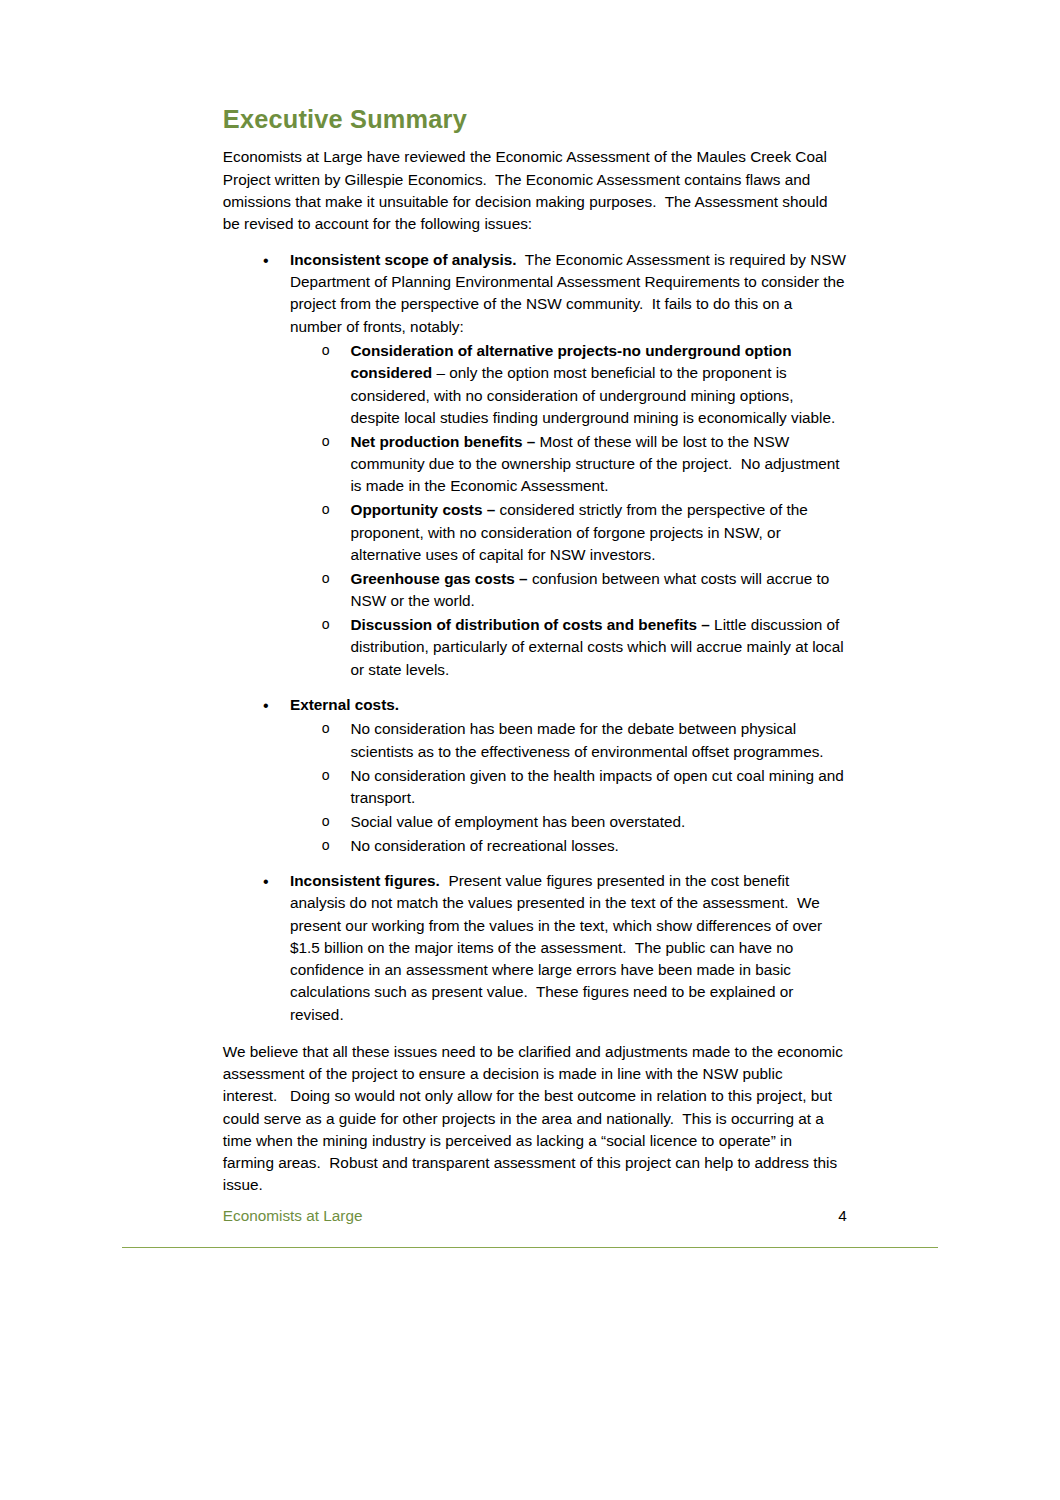Executive Summary
Economists at Large have reviewed the Economic Assessment of the Maules Creek Coal Project written by Gillespie Economics. The Economic Assessment contains flaws and omissions that make it unsuitable for decision making purposes. The Assessment should be revised to account for the following issues:
Inconsistent scope of analysis. The Economic Assessment is required by NSW Department of Planning Environmental Assessment Requirements to consider the project from the perspective of the NSW community. It fails to do this on a number of fronts, notably:
Consideration of alternative projects-no underground option considered – only the option most beneficial to the proponent is considered, with no consideration of underground mining options, despite local studies finding underground mining is economically viable.
Net production benefits – Most of these will be lost to the NSW community due to the ownership structure of the project. No adjustment is made in the Economic Assessment.
Opportunity costs – considered strictly from the perspective of the proponent, with no consideration of forgone projects in NSW, or alternative uses of capital for NSW investors.
Greenhouse gas costs – confusion between what costs will accrue to NSW or the world.
Discussion of distribution of costs and benefits – Little discussion of distribution, particularly of external costs which will accrue mainly at local or state levels.
External costs.
No consideration has been made for the debate between physical scientists as to the effectiveness of environmental offset programmes.
No consideration given to the health impacts of open cut coal mining and transport.
Social value of employment has been overstated.
No consideration of recreational losses.
Inconsistent figures. Present value figures presented in the cost benefit analysis do not match the values presented in the text of the assessment. We present our working from the values in the text, which show differences of over $1.5 billion on the major items of the assessment. The public can have no confidence in an assessment where large errors have been made in basic calculations such as present value. These figures need to be explained or revised.
We believe that all these issues need to be clarified and adjustments made to the economic assessment of the project to ensure a decision is made in line with the NSW public interest. Doing so would not only allow for the best outcome in relation to this project, but could serve as a guide for other projects in the area and nationally. This is occurring at a time when the mining industry is perceived as lacking a “social licence to operate” in farming areas. Robust and transparent assessment of this project can help to address this issue.
Economists at Large 4